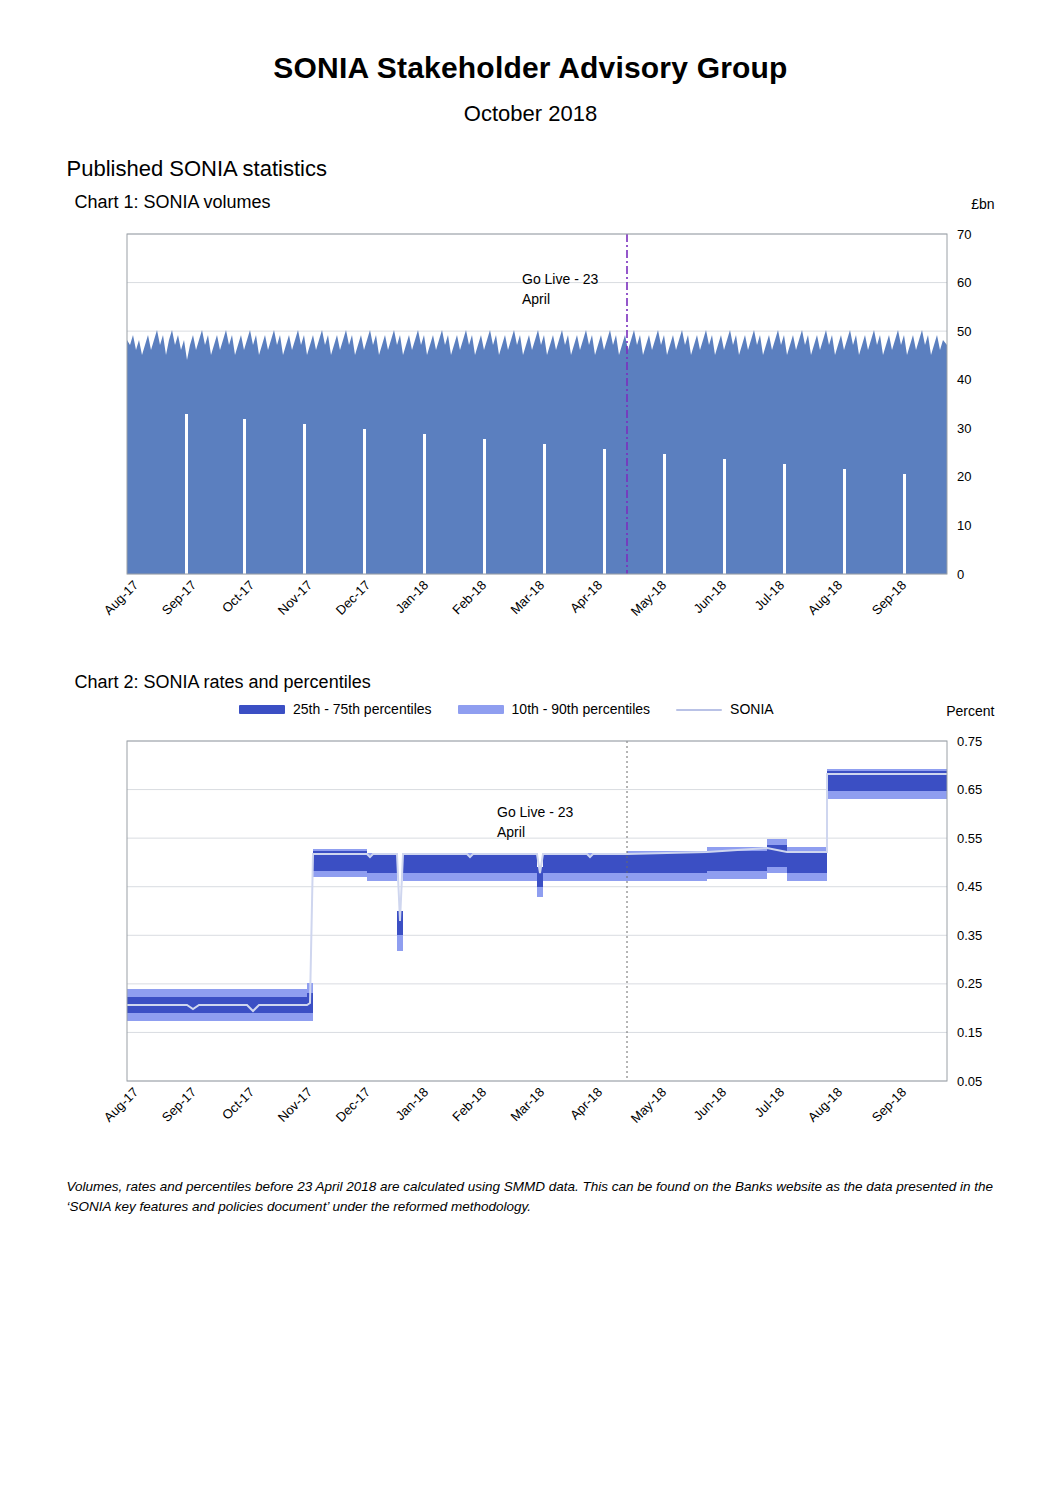SONIA Stakeholder Advisory Group
October 2018
Published SONIA statistics
Chart 1: SONIA volumes
£bn
Go Live - 23 April 0 10 20 30 40 50 60 70 Aug-17 Sep-17 Oct-17 Nov-17 Dec-17 Jan-18 Feb-18 Mar-18 Apr-18 May-18 Jun-18 Jul-18 Aug-18 Sep-18
Chart 2: SONIA rates and percentiles
25th - 75th percentiles
10th - 90th percentiles
SONIA
Percent
Go Live - 23 April 0.05 0.15 0.25 0.35 0.45 0.55 0.65 0.75 Aug-17 Sep-17 Oct-17 Nov-17 Dec-17 Jan-18 Feb-18 Mar-18 Apr-18 May-18 Jun-18 Jul-18 Aug-18 Sep-18
Volumes, rates and percentiles before 23 April 2018 are calculated using SMMD data. This can be found on the Banks website as the data presented in the ‘SONIA key features and policies document’ under the reformed methodology.